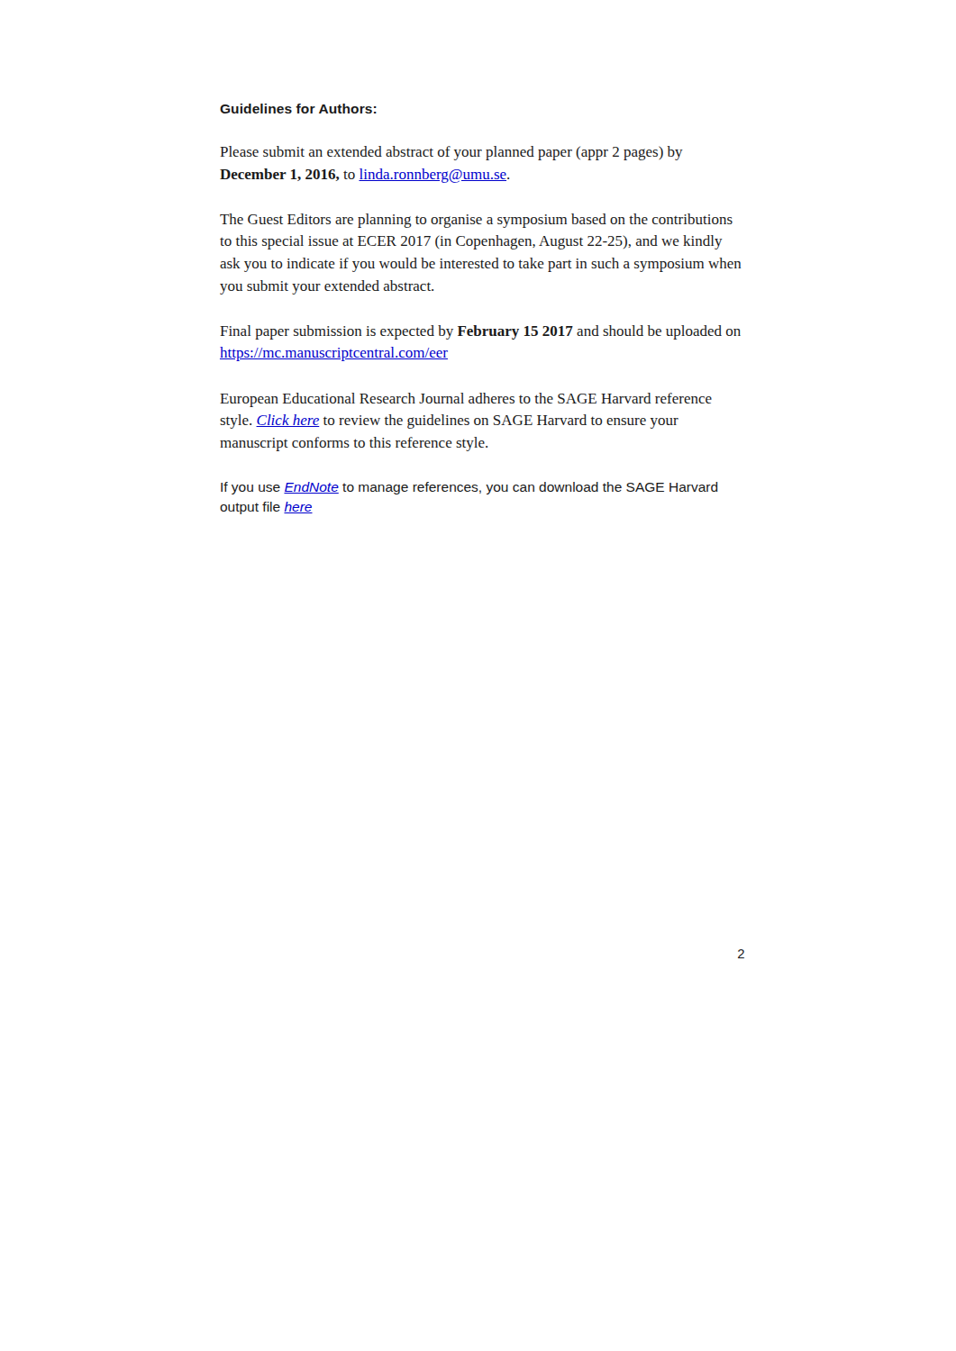Guidelines for Authors:
Please submit an extended abstract of your planned paper (appr 2 pages) by December 1, 2016, to linda.ronnberg@umu.se.
The Guest Editors are planning to organise a symposium based on the contributions to this special issue at ECER 2017 (in Copenhagen, August 22-25), and we kindly ask you to indicate if you would be interested to take part in such a symposium when you submit your extended abstract.
Final paper submission is expected by February 15 2017 and should be uploaded on https://mc.manuscriptcentral.com/eer
European Educational Research Journal adheres to the SAGE Harvard reference style. Click here to review the guidelines on SAGE Harvard to ensure your manuscript conforms to this reference style.
If you use EndNote to manage references, you can download the SAGE Harvard output file here
2